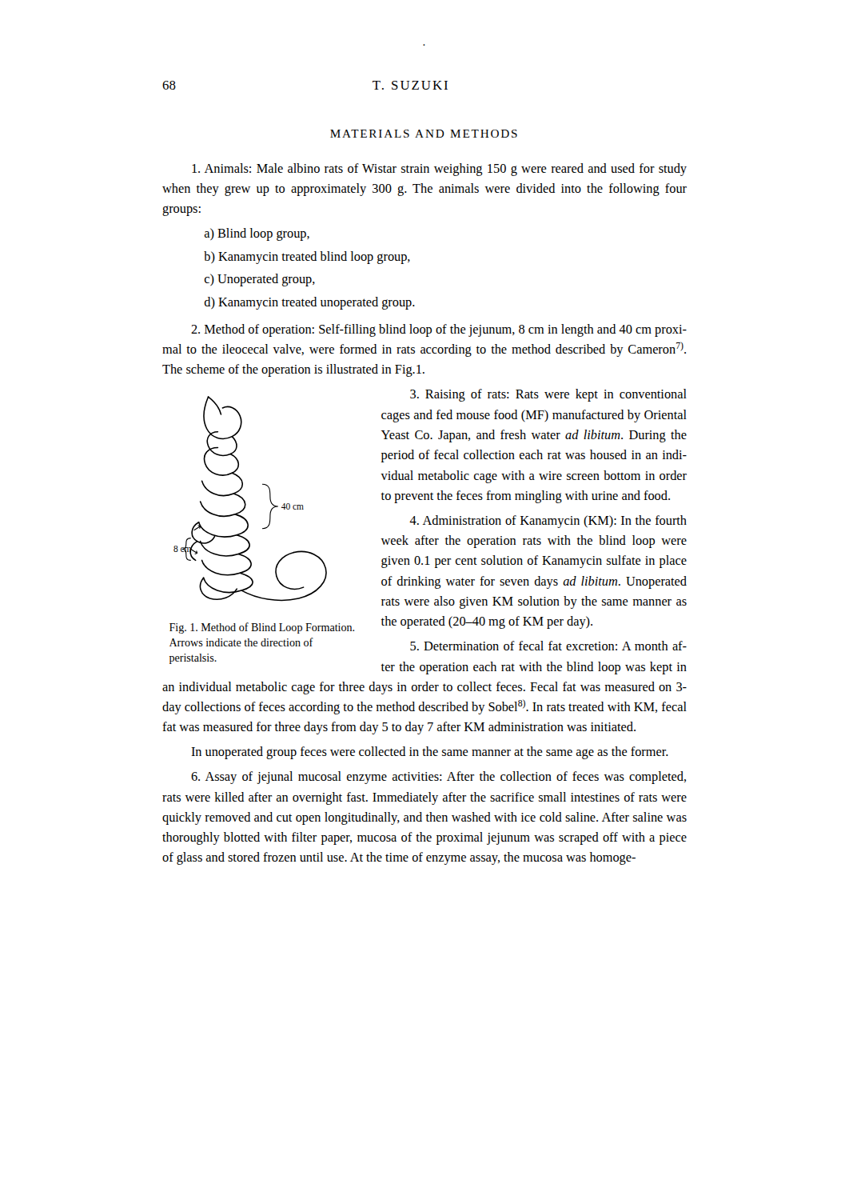·
68
T. SUZUKI
MATERIALS AND METHODS
1. Animals: Male albino rats of Wistar strain weighing 150 g were reared and used for study when they grew up to approximately 300 g. The animals were divided into the following four groups:
a) Blind loop group,
b) Kanamycin treated blind loop group,
c) Unoperated group,
d) Kanamycin treated unoperated group.
2. Method of operation: Self-filling blind loop of the jejunum, 8 cm in length and 40 cm proximal to the ileocecal valve, were formed in rats according to the method described by Cameron7). The scheme of the operation is illustrated in Fig.1.
40 cm 8 cm
Fig. 1. Method of Blind Loop Formation. Arrows indicate the direction of peristalsis.
3. Raising of rats: Rats were kept in conventional cages and fed mouse food (MF) manufactured by Oriental Yeast Co. Japan, and fresh water ad libitum. During the period of fecal collection each rat was housed in an individual metabolic cage with a wire screen bottom in order to prevent the feces from mingling with urine and food.
4. Administration of Kanamycin (KM): In the fourth week after the operation rats with the blind loop were given 0.1 per cent solution of Kanamycin sulfate in place of drinking water for seven days ad libitum. Unoperated rats were also given KM solution by the same manner as the operated (20–40 mg of KM per day).
5. Determination of fecal fat excretion: A month after the operation each rat with the blind loop was kept in an individual metabolic cage for three days in order to collect feces. Fecal fat was measured on 3-day collections of feces according to the method described by Sobel8). In rats treated with KM, fecal fat was measured for three days from day 5 to day 7 after KM administration was initiated.
In unoperated group feces were collected in the same manner at the same age as the former.
6. Assay of jejunal mucosal enzyme activities: After the collection of feces was completed, rats were killed after an overnight fast. Immediately after the sacrifice small intestines of rats were quickly removed and cut open longitudinally, and then washed with ice cold saline. After saline was thoroughly blotted with filter paper, mucosa of the proximal jejunum was scraped off with a piece of glass and stored frozen until use. At the time of enzyme assay, the mucosa was homoge-